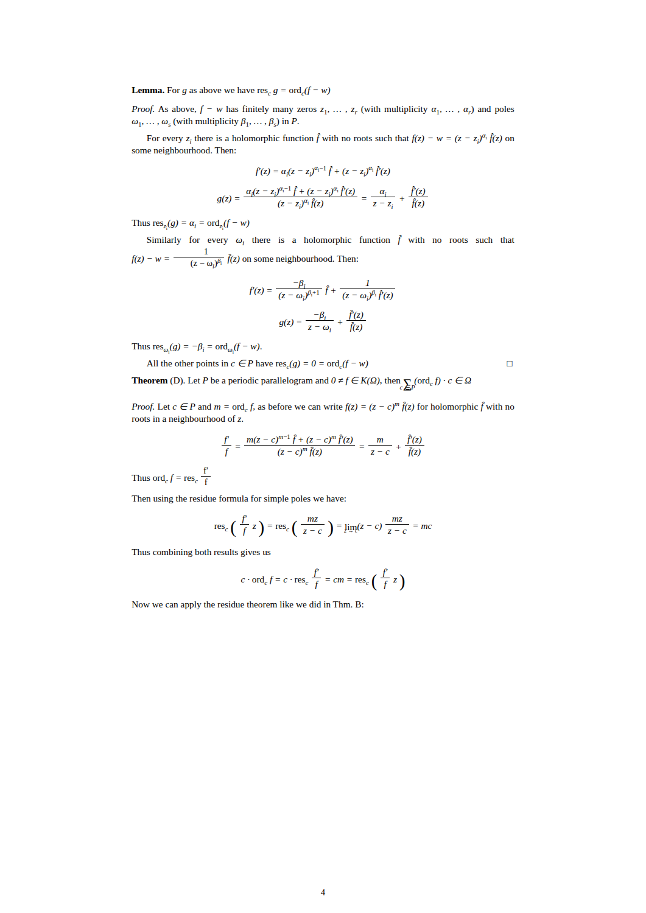Lemma. For g as above we have resc g = ordc(f − w)
Proof. As above, f − w has finitely many zeros z1, … , zr (with multiplicity α1, … , αr) and poles ω1, … , ωs (with multiplicity β1, … , βs) in P.
For every zi there is a holomorphic function f̂ with no roots such that f(z) − w = (z − zi)αi f̂(z) on some neighbourhood. Then:
f′(z) = αi(z − zi)αi−1 f̂ + (z − zi)αi f̂′(z)
g(z) = αi(z − zi)αi−1 f̂ + (z − zi)αi f̂′(z) (z − zi)αi f̂(z) = αi z − zi + f̂′(z) f̂(z)
Thus reszi(g) = αi = ordzi(f − w)
Similarly for every ωi there is a holomorphic function f̂ with no roots such that f(z) − w = 1(z − ωi)βi f̂(z) on some neighbourhood. Then:
f′(z) = −βi (z − ωi)βi+1 f̂ + 1 (z − ωi)βi f̂′(z)
g(z) = −βi z − ωi + f̂′(z) f̂(z)
Thus resωi(g) = −βi = ordωi(f − w).
All the other points in c ∈ P have resc(g) = 0 = ordc(f − w)□
Theorem (D). Let P be a periodic parallelogram and 0 ≠ f ∈ K(Ω), then ∑c ∈ P (ordc f) · c ∈ Ω
Proof. Let c ∈ P and m = ordc f, as before we can write f(z) = (z − c)m f̂(z) for holomorphic f̂ with no roots in a neighbourhood of z.
f′ f = m(z − c)m−1 f̂ + (z − c)m f̂′(z) (z − c)m f̂(z) = m z − c + f̂′(z) f̂(z)
Thus ordc f = resc f′f
Then using the residue formula for simple poles we have:
resc ( f′ f z ) = resc ( mz z − c ) = limz → c(z − c) mz z − c = mc
Thus combining both results gives us
c · ordc f = c · resc f′ f = cm = resc ( f′ f z )
Now we can apply the residue theorem like we did in Thm. B:
4